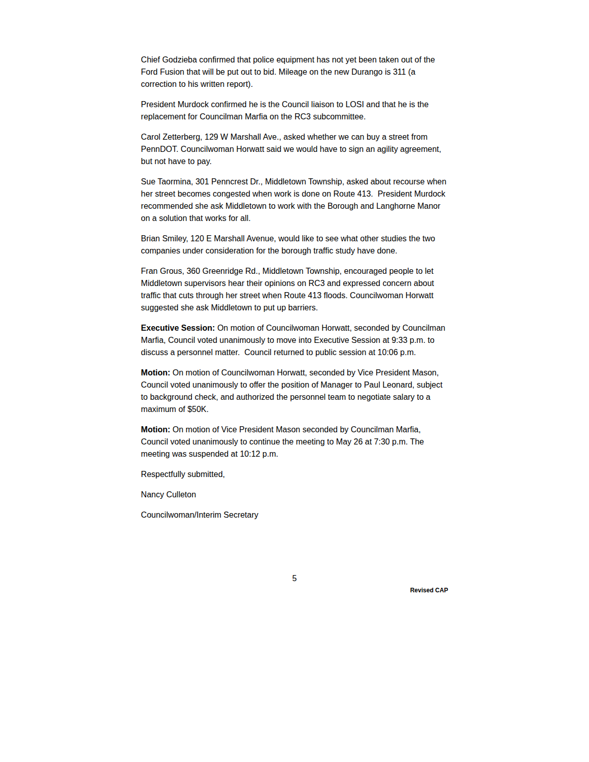Chief Godzieba confirmed that police equipment has not yet been taken out of the Ford Fusion that will be put out to bid. Mileage on the new Durango is 311 (a correction to his written report).
President Murdock confirmed he is the Council liaison to LOSI and that he is the replacement for Councilman Marfia on the RC3 subcommittee.
Carol Zetterberg, 129 W Marshall Ave., asked whether we can buy a street from PennDOT. Councilwoman Horwatt said we would have to sign an agility agreement, but not have to pay.
Sue Taormina, 301 Penncrest Dr., Middletown Township, asked about recourse when her street becomes congested when work is done on Route 413. President Murdock recommended she ask Middletown to work with the Borough and Langhorne Manor on a solution that works for all.
Brian Smiley, 120 E Marshall Avenue, would like to see what other studies the two companies under consideration for the borough traffic study have done.
Fran Grous, 360 Greenridge Rd., Middletown Township, encouraged people to let Middletown supervisors hear their opinions on RC3 and expressed concern about traffic that cuts through her street when Route 413 floods. Councilwoman Horwatt suggested she ask Middletown to put up barriers.
Executive Session: On motion of Councilwoman Horwatt, seconded by Councilman Marfia, Council voted unanimously to move into Executive Session at 9:33 p.m. to discuss a personnel matter. Council returned to public session at 10:06 p.m.
Motion: On motion of Councilwoman Horwatt, seconded by Vice President Mason, Council voted unanimously to offer the position of Manager to Paul Leonard, subject to background check, and authorized the personnel team to negotiate salary to a maximum of $50K.
Motion: On motion of Vice President Mason seconded by Councilman Marfia, Council voted unanimously to continue the meeting to May 26 at 7:30 p.m. The meeting was suspended at 10:12 p.m.
Respectfully submitted,
Nancy Culleton
Councilwoman/Interim Secretary
5
Revised CAP